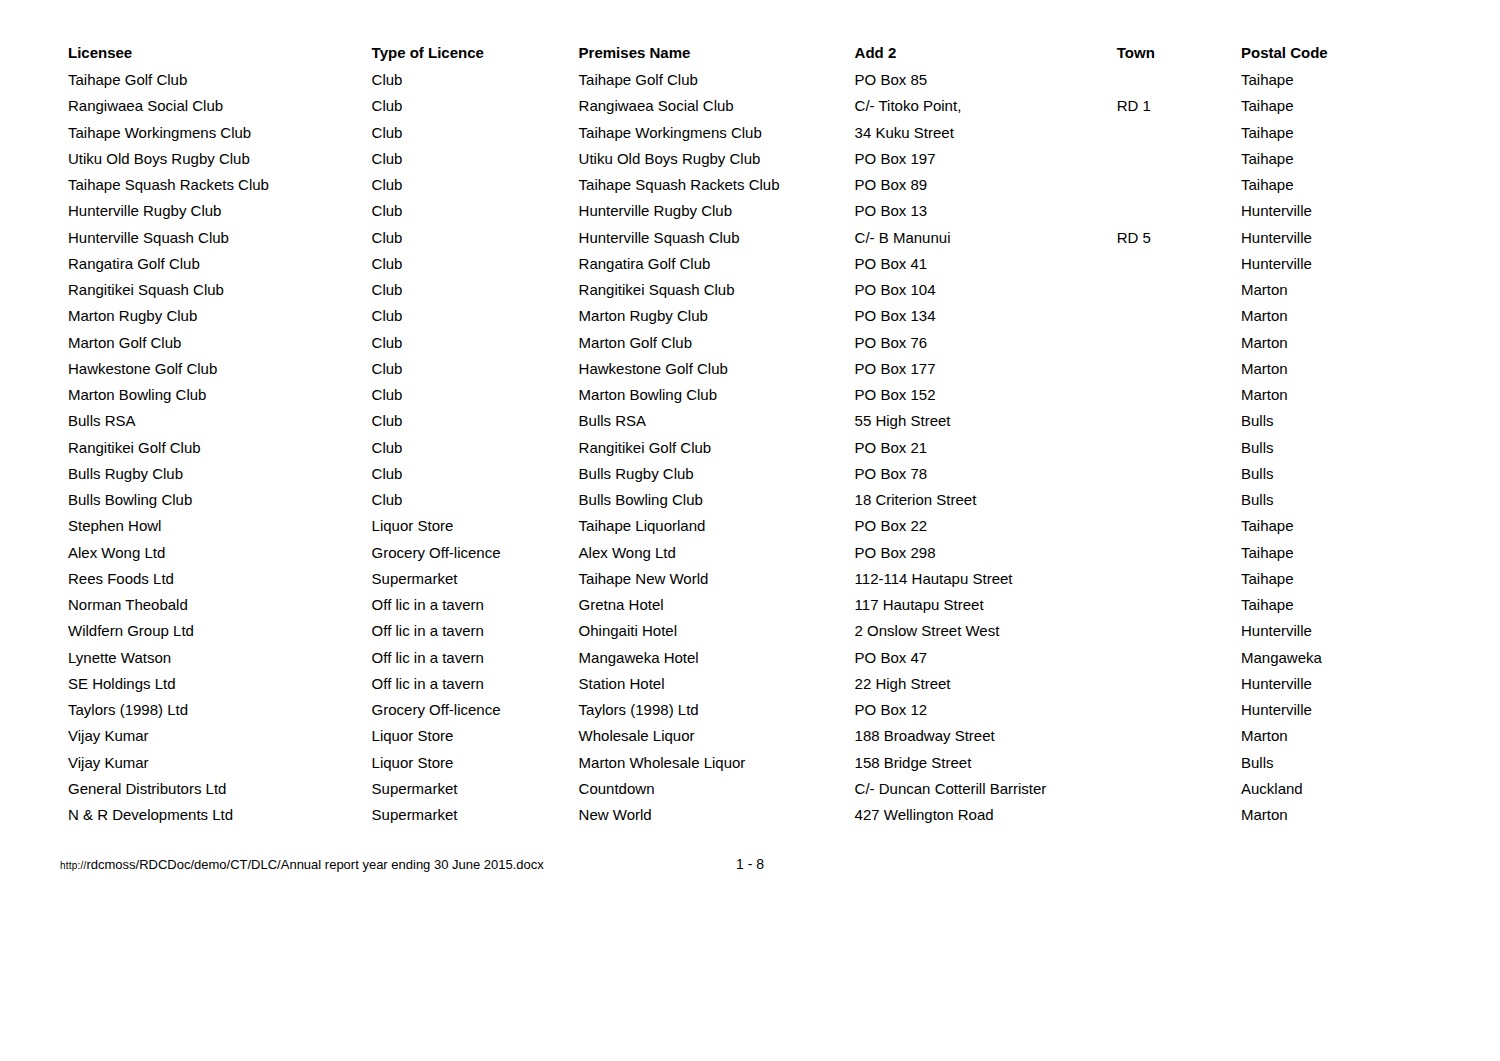| Licensee | Type of Licence | Premises Name | Add 2 | Town | Postal Code |
| --- | --- | --- | --- | --- | --- |
| Taihape Golf Club | Club | Taihape Golf Club | PO Box 85 | | Taihape |
| Rangiwaea Social Club | Club | Rangiwaea Social Club | C/- Titoko Point, | RD 1 | Taihape |
| Taihape Workingmens Club | Club | Taihape Workingmens Club | 34 Kuku Street | | Taihape |
| Utiku Old Boys Rugby Club | Club | Utiku Old Boys Rugby Club | PO Box 197 | | Taihape |
| Taihape Squash Rackets Club | Club | Taihape Squash Rackets Club | PO Box 89 | | Taihape |
| Hunterville Rugby Club | Club | Hunterville Rugby Club | PO Box 13 | | Hunterville |
| Hunterville Squash Club | Club | Hunterville Squash Club | C/- B Manunui | RD 5 | Hunterville |
| Rangatira Golf Club | Club | Rangatira Golf Club | PO Box 41 | | Hunterville |
| Rangitikei Squash Club | Club | Rangitikei Squash Club | PO Box 104 | | Marton |
| Marton Rugby Club | Club | Marton Rugby Club | PO Box 134 | | Marton |
| Marton Golf Club | Club | Marton Golf Club | PO Box 76 | | Marton |
| Hawkestone Golf Club | Club | Hawkestone Golf Club | PO Box 177 | | Marton |
| Marton Bowling Club | Club | Marton Bowling Club | PO Box 152 | | Marton |
| Bulls RSA | Club | Bulls RSA | 55 High Street | | Bulls |
| Rangitikei Golf Club | Club | Rangitikei Golf Club | PO Box 21 | | Bulls |
| Bulls Rugby Club | Club | Bulls Rugby Club | PO Box 78 | | Bulls |
| Bulls Bowling Club | Club | Bulls Bowling Club | 18 Criterion Street | | Bulls |
| Stephen Howl | Liquor Store | Taihape Liquorland | PO Box 22 | | Taihape |
| Alex Wong Ltd | Grocery Off-licence | Alex Wong Ltd | PO Box 298 | | Taihape |
| Rees Foods Ltd | Supermarket | Taihape New World | 112-114 Hautapu Street | | Taihape |
| Norman Theobald | Off lic in a tavern | Gretna Hotel | 117 Hautapu Street | | Taihape |
| Wildfern Group Ltd | Off lic in a tavern | Ohingaiti Hotel | 2 Onslow Street West | | Hunterville |
| Lynette Watson | Off lic in a tavern | Mangaweka Hotel | PO Box 47 | | Mangaweka |
| SE Holdings Ltd | Off lic in a tavern | Station Hotel | 22 High Street | | Hunterville |
| Taylors (1998) Ltd | Grocery Off-licence | Taylors (1998) Ltd | PO Box 12 | | Hunterville |
| Vijay Kumar | Liquor Store | Wholesale Liquor | 188 Broadway Street | | Marton |
| Vijay Kumar | Liquor Store | Marton Wholesale Liquor | 158 Bridge Street | | Bulls |
| General Distributors Ltd | Supermarket | Countdown | C/- Duncan Cotterill Barrister | Auckland |
| N & R Developments Ltd | Supermarket | New World | 427 Wellington Road | | Marton |
http://rdcmoss/RDCDoc/demo/CT/DLC/Annual report year ending 30 June 2015.docx
1 - 8